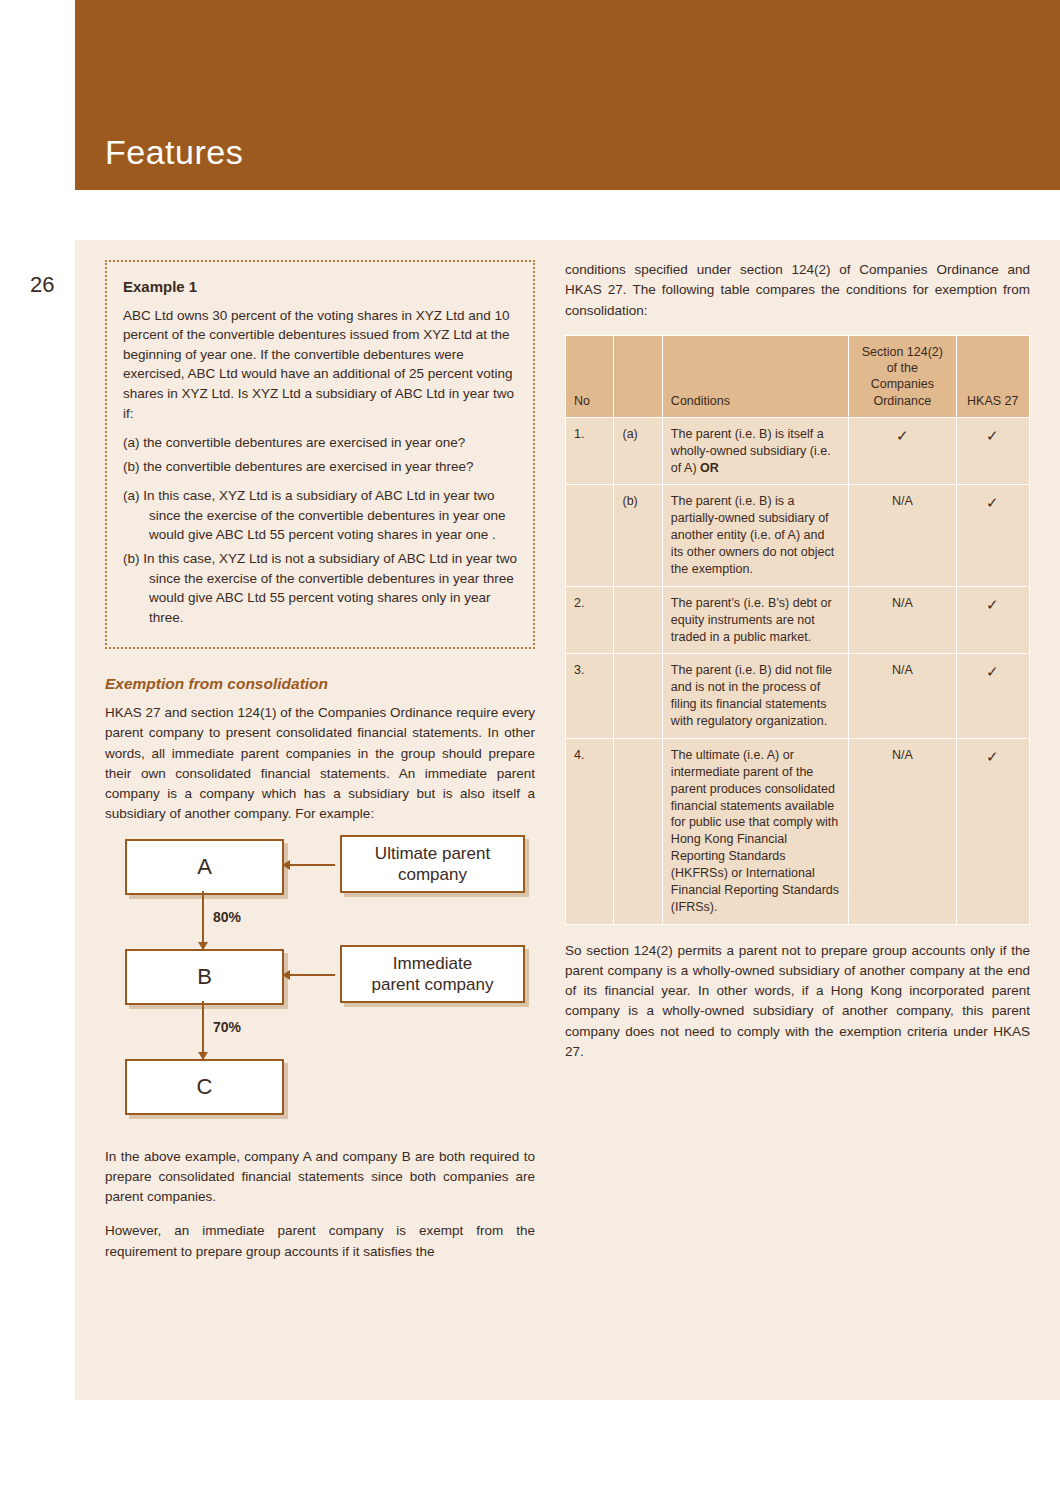Features
26
Example 1
ABC Ltd owns 30 percent of the voting shares in XYZ Ltd and 10 percent of the convertible debentures issued from XYZ Ltd at the beginning of year one. If the convertible debentures were exercised, ABC Ltd would have an additional of 25 percent voting shares in XYZ Ltd. Is XYZ Ltd a subsidiary of ABC Ltd in year two if:
(a) the convertible debentures are exercised in year one?
(b) the convertible debentures are exercised in year three?
(a) In this case, XYZ Ltd is a subsidiary of ABC Ltd in year two since the exercise of the convertible debentures in year one would give ABC Ltd 55 percent voting shares in year one .
(b) In this case, XYZ Ltd is not a subsidiary of ABC Ltd in year two since the exercise of the convertible debentures in year three would give ABC Ltd 55 percent voting shares only in year three.
Exemption from consolidation
HKAS 27 and section 124(1) of the Companies Ordinance require every parent company to present consolidated financial statements. In other words, all immediate parent companies in the group should prepare their own consolidated financial statements. An immediate parent company is a company which has a subsidiary but is also itself a subsidiary of another company. For example:
A
B
C
Ultimate parent
company
Immediate
parent company
80%
70%
In the above example, company A and company B are both required to prepare consolidated financial statements since both companies are parent companies.
However, an immediate parent company is exempt from the requirement to prepare group accounts if it satisfies the
conditions specified under section 124(2) of Companies Ordinance and HKAS 27. The following table compares the conditions for exemption from consolidation:
| No | | Conditions | Section 124(2) of the Companies Ordinance | HKAS 27 |
| --- | --- | --- | --- | --- |
| 1. | (a) | The parent (i.e. B) is itself a wholly-owned subsidiary (i.e. of A) OR | ✓ | ✓ |
| | (b) | The parent (i.e. B) is a partially-owned subsidiary of another entity (i.e. of A) and its other owners do not object the exemption. | N/A | ✓ |
| 2. | | The parent’s (i.e. B’s) debt or equity instruments are not traded in a public market. | N/A | ✓ |
| 3. | | The parent (i.e. B) did not file and is not in the process of filing its financial statements with regulatory organization. | N/A | ✓ |
| 4. | | The ultimate (i.e. A) or intermediate parent of the parent produces consolidated financial statements available for public use that comply with Hong Kong Financial Reporting Standards (HKFRSs) or International Financial Reporting Standards (IFRSs). | N/A | ✓ |
So section 124(2) permits a parent not to prepare group accounts only if the parent company is a wholly-owned subsidiary of another company at the end of its financial year. In other words, if a Hong Kong incorporated parent company is a wholly-owned subsidiary of another company, this parent company does not need to comply with the exemption criteria under HKAS 27.